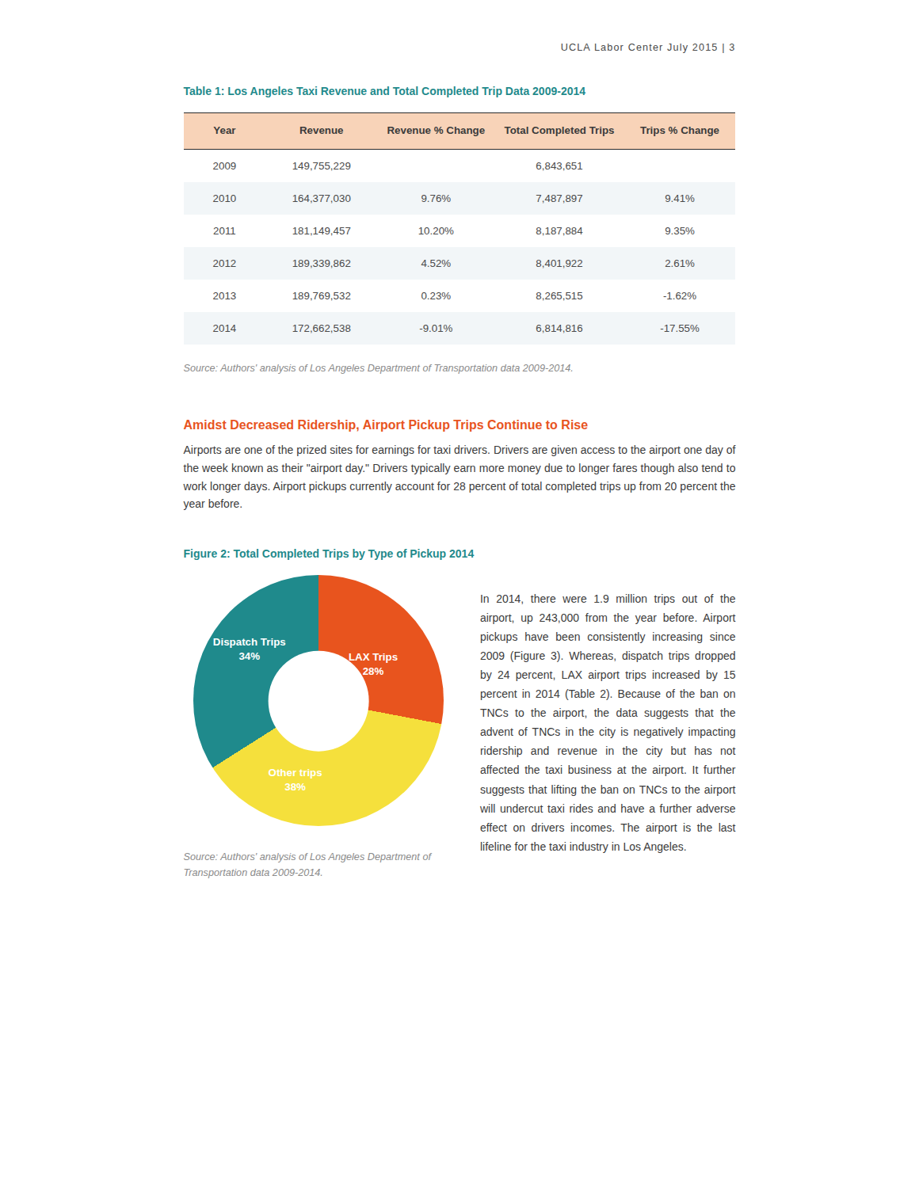UCLA Labor Center July 2015 | 3
Table 1: Los Angeles Taxi Revenue and Total Completed Trip Data 2009-2014
| Year | Revenue | Revenue % Change | Total Completed Trips | Trips % Change |
| --- | --- | --- | --- | --- |
| 2009 | 149,755,229 | | 6,843,651 | |
| 2010 | 164,377,030 | 9.76% | 7,487,897 | 9.41% |
| 2011 | 181,149,457 | 10.20% | 8,187,884 | 9.35% |
| 2012 | 189,339,862 | 4.52% | 8,401,922 | 2.61% |
| 2013 | 189,769,532 | 0.23% | 8,265,515 | -1.62% |
| 2014 | 172,662,538 | -9.01% | 6,814,816 | -17.55% |
Source: Authors' analysis of Los Angeles Department of Transportation data 2009-2014.
Amidst Decreased Ridership, Airport Pickup Trips Continue to Rise
Airports are one of the prized sites for earnings for taxi drivers. Drivers are given access to the airport one day of the week known as their "airport day." Drivers typically earn more money due to longer fares though also tend to work longer days. Airport pickups currently account for 28 percent of total completed trips up from 20 percent the year before.
Figure 2: Total Completed Trips by Type of Pickup 2014
LAX Trips
28%
Other trips
38%
Dispatch Trips
34%
Source: Authors' analysis of Los Angeles Department of Transportation data 2009-2014.
In 2014, there were 1.9 million trips out of the airport, up 243,000 from the year before. Airport pickups have been consistently increasing since 2009 (Figure 3). Whereas, dispatch trips dropped by 24 percent, LAX airport trips increased by 15 percent in 2014 (Table 2). Because of the ban on TNCs to the airport, the data suggests that the advent of TNCs in the city is negatively impacting ridership and revenue in the city but has not affected the taxi business at the airport. It further suggests that lifting the ban on TNCs to the airport will undercut taxi rides and have a further adverse effect on drivers incomes. The airport is the last lifeline for the taxi industry in Los Angeles.